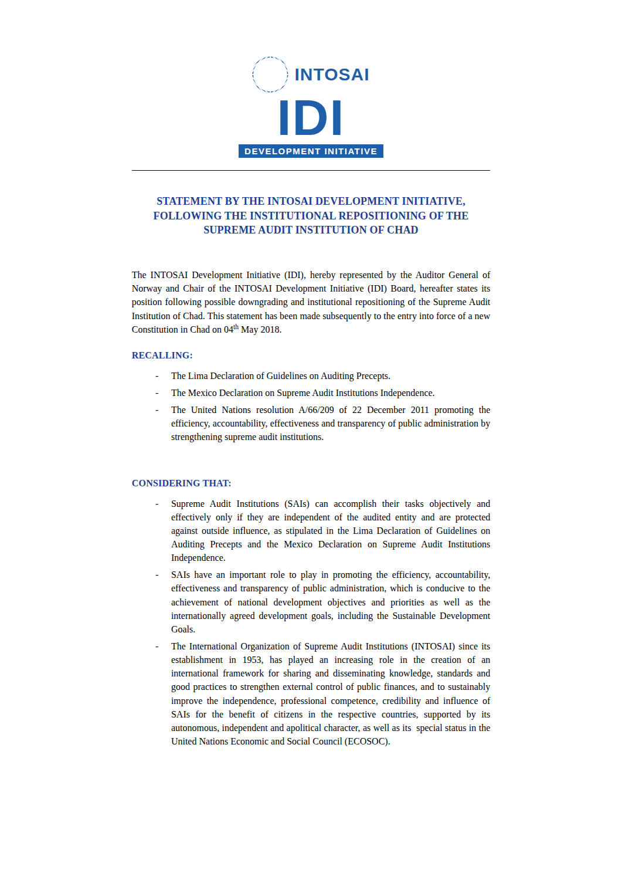INTOSAI
IDI
DEVELOPMENT INITIATIVE
Statement by the INTOSAI Development Initiative,
following the institutional repositioning of the
Supreme Audit Institution of Chad
The INTOSAI Development Initiative (IDI), hereby represented by the Auditor General of Norway and Chair of the INTOSAI Development Initiative (IDI) Board, hereafter states its position following possible downgrading and institutional repositioning of the Supreme Audit Institution of Chad. This statement has been made subsequently to the entry into force of a new Constitution in Chad on 04th May 2018.
Recalling:
The Lima Declaration of Guidelines on Auditing Precepts.
The Mexico Declaration on Supreme Audit Institutions Independence.
The United Nations resolution A/66/209 of 22 December 2011 promoting the efficiency, accountability, effectiveness and transparency of public administration by strengthening supreme audit institutions.
Considering that:
Supreme Audit Institutions (SAIs) can accomplish their tasks objectively and effectively only if they are independent of the audited entity and are protected against outside influence, as stipulated in the Lima Declaration of Guidelines on Auditing Precepts and the Mexico Declaration on Supreme Audit Institutions Independence.
SAIs have an important role to play in promoting the efficiency, accountability, effectiveness and transparency of public administration, which is conducive to the achievement of national development objectives and priorities as well as the internationally agreed development goals, including the Sustainable Development Goals.
The International Organization of Supreme Audit Institutions (INTOSAI) since its establishment in 1953, has played an increasing role in the creation of an international framework for sharing and disseminating knowledge, standards and good practices to strengthen external control of public finances, and to sustainably improve the independence, professional competence, credibility and influence of SAIs for the benefit of citizens in the respective countries, supported by its autonomous, independent and apolitical character, as well as its special status in the United Nations Economic and Social Council (ECOSOC).